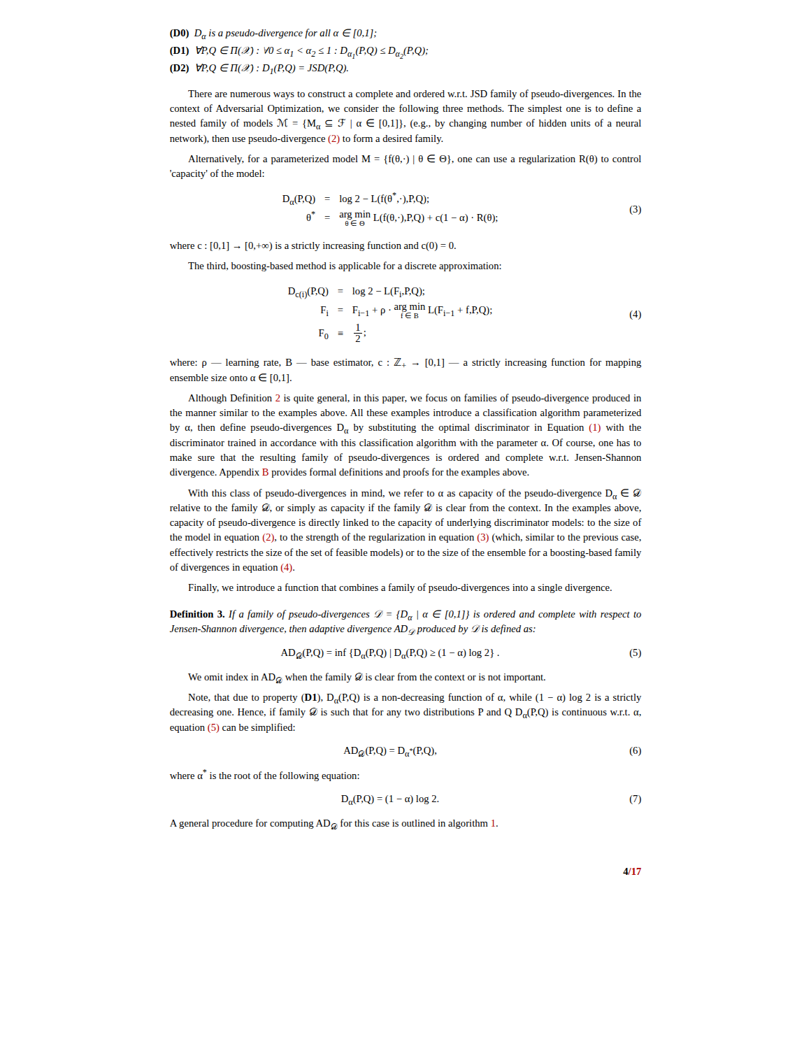(D0) Dα is a pseudo-divergence for all α ∈ [0,1];
(D1) ∀P,Q ∈ Π(𝒳) : ∀0 ≤ α1 < α2 ≤ 1 : Dα1(P,Q) ≤ Dα2(P,Q);
(D2) ∀P,Q ∈ Π(𝒳) : D1(P,Q) = JSD(P,Q).
There are numerous ways to construct a complete and ordered w.r.t. JSD family of pseudo-divergences. In the context of Adversarial Optimization, we consider the following three methods. The simplest one is to define a nested family of models ℳ = {Mα ⊆ ℱ | α ∈ [0,1]}, (e.g., by changing number of hidden units of a neural network), then use pseudo-divergence (2) to form a desired family.
Alternatively, for a parameterized model M = {f(θ,·) | θ ∈ Θ}, one can use a regularization R(θ) to control 'capacity' of the model:
| D α (P,Q) | = | log 2 − L(f(θ * ,·),P,Q); |
| θ * | = | arg min θ ∈ Θ L(f(θ,·),P,Q) + c(1 − α) · R(θ); |
(3)
where c : [0,1] → [0,+∞) is a strictly increasing function and c(0) = 0.
The third, boosting-based method is applicable for a discrete approximation:
| D c(i) (P,Q) | = | log 2 − L(F i ,P,Q); |
| F i | = | F i−1 + ρ · arg min f ∈ B L(F i−1 + f,P,Q); |
| F 0 | ≡ | 1 2 ; |
(4)
where: ρ — learning rate, B — base estimator, c : ℤ+ → [0,1] — a strictly increasing function for mapping ensemble size onto α ∈ [0,1].
Although Definition 2 is quite general, in this paper, we focus on families of pseudo-divergence produced in the manner similar to the examples above. All these examples introduce a classification algorithm parameterized by α, then define pseudo-divergences Dα by substituting the optimal discriminator in Equation (1) with the discriminator trained in accordance with this classification algorithm with the parameter α. Of course, one has to make sure that the resulting family of pseudo-divergences is ordered and complete w.r.t. Jensen-Shannon divergence. Appendix B provides formal definitions and proofs for the examples above.
With this class of pseudo-divergences in mind, we refer to α as capacity of the pseudo-divergence Dα ∈ 𝒟 relative to the family 𝒟, or simply as capacity if the family 𝒟 is clear from the context. In the examples above, capacity of pseudo-divergence is directly linked to the capacity of underlying discriminator models: to the size of the model in equation (2), to the strength of the regularization in equation (3) (which, similar to the previous case, effectively restricts the size of the set of feasible models) or to the size of the ensemble for a boosting-based family of divergences in equation (4).
Finally, we introduce a function that combines a family of pseudo-divergences into a single divergence.
Definition 3. If a family of pseudo-divergences 𝒟 = {Dα | α ∈ [0,1]} is ordered and complete with respect to Jensen-Shannon divergence, then adaptive divergence AD𝒟 produced by 𝒟 is defined as:
AD𝒟(P,Q) = inf {Dα(P,Q) | Dα(P,Q) ≥ (1 − α) log 2} .
(5)
We omit index in AD𝒟 when the family 𝒟 is clear from the context or is not important.
Note, that due to property (D1), Dα(P,Q) is a non-decreasing function of α, while (1 − α) log 2 is a strictly decreasing one. Hence, if family 𝒟 is such that for any two distributions P and Q Dα(P,Q) is continuous w.r.t. α, equation (5) can be simplified:
AD𝒟(P,Q) = Dα*(P,Q),
(6)
where α* is the root of the following equation:
Dα(P,Q) = (1 − α) log 2.
(7)
A general procedure for computing AD𝒟 for this case is outlined in algorithm 1.
4/17